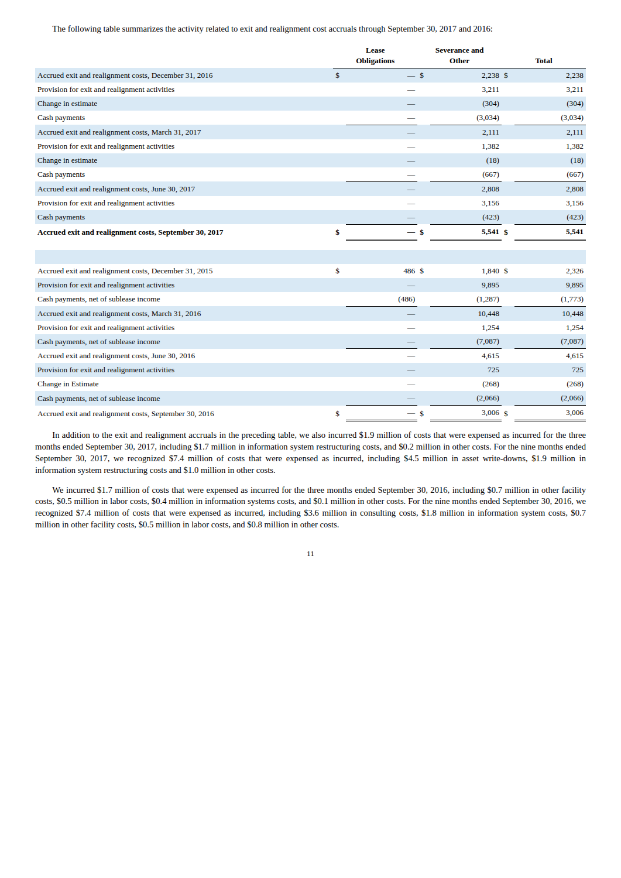The following table summarizes the activity related to exit and realignment cost accruals through September 30, 2017 and 2016:
| | Lease Obligations | Severance and Other | Total |
| --- | --- | --- | --- |
| Accrued exit and realignment costs, December 31, 2016 | $ | — | $ | 2,238 | $ | 2,238 |
| Provision for exit and realignment activities | | — | | 3,211 | | 3,211 |
| Change in estimate | | — | | (304) | | (304) |
| Cash payments | | — | | (3,034) | | (3,034) |
| Accrued exit and realignment costs, March 31, 2017 | | — | | 2,111 | | 2,111 |
| Provision for exit and realignment activities | | — | | 1,382 | | 1,382 |
| Change in estimate | | — | | (18) | | (18) |
| Cash payments | | — | | (667) | | (667) |
| Accrued exit and realignment costs, June 30, 2017 | | — | | 2,808 | | 2,808 |
| Provision for exit and realignment activities | | — | | 3,156 | | 3,156 |
| Cash payments | | — | | (423) | | (423) |
| Accrued exit and realignment costs, September 30, 2017 | $ | — | $ | 5,541 | $ | 5,541 |
| Accrued exit and realignment costs, December 31, 2015 | $ | 486 | $ | 1,840 | $ | 2,326 |
| Provision for exit and realignment activities | | — | | 9,895 | | 9,895 |
| Cash payments, net of sublease income | | (486) | | (1,287) | | (1,773) |
| Accrued exit and realignment costs, March 31, 2016 | | — | | 10,448 | | 10,448 |
| Provision for exit and realignment activities | | — | | 1,254 | | 1,254 |
| Cash payments, net of sublease income | | — | | (7,087) | | (7,087) |
| Accrued exit and realignment costs, June 30, 2016 | | — | | 4,615 | | 4,615 |
| Provision for exit and realignment activities | | — | | 725 | | 725 |
| Change in Estimate | | — | | (268) | | (268) |
| Cash payments, net of sublease income | | — | | (2,066) | | (2,066) |
| Accrued exit and realignment costs, September 30, 2016 | $ | — | $ | 3,006 | $ | 3,006 |
In addition to the exit and realignment accruals in the preceding table, we also incurred $1.9 million of costs that were expensed as incurred for the three months ended September 30, 2017, including $1.7 million in information system restructuring costs, and $0.2 million in other costs. For the nine months ended September 30, 2017, we recognized $7.4 million of costs that were expensed as incurred, including $4.5 million in asset write-downs, $1.9 million in information system restructuring costs and $1.0 million in other costs.
We incurred $1.7 million of costs that were expensed as incurred for the three months ended September 30, 2016, including $0.7 million in other facility costs, $0.5 million in labor costs, $0.4 million in information systems costs, and $0.1 million in other costs. For the nine months ended September 30, 2016, we recognized $7.4 million of costs that were expensed as incurred, including $3.6 million in consulting costs, $1.8 million in information system costs, $0.7 million in other facility costs, $0.5 million in labor costs, and $0.8 million in other costs.
11